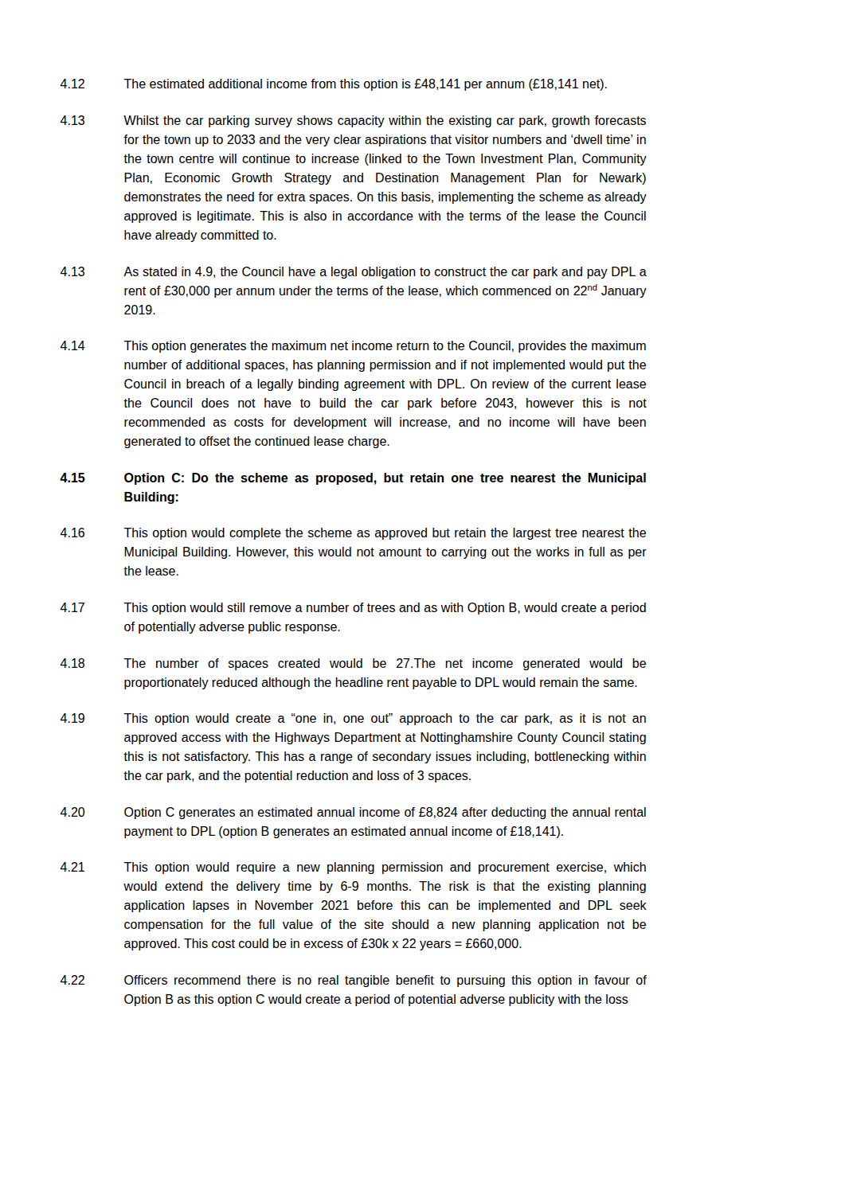4.12
The estimated additional income from this option is £48,141 per annum (£18,141 net).
4.13
Whilst the car parking survey shows capacity within the existing car park, growth forecasts for the town up to 2033 and the very clear aspirations that visitor numbers and ‘dwell time’ in the town centre will continue to increase (linked to the Town Investment Plan, Community Plan, Economic Growth Strategy and Destination Management Plan for Newark) demonstrates the need for extra spaces. On this basis, implementing the scheme as already approved is legitimate. This is also in accordance with the terms of the lease the Council have already committed to.
4.13
As stated in 4.9, the Council have a legal obligation to construct the car park and pay DPL a rent of £30,000 per annum under the terms of the lease, which commenced on 22nd January 2019.
4.14
This option generates the maximum net income return to the Council, provides the maximum number of additional spaces, has planning permission and if not implemented would put the Council in breach of a legally binding agreement with DPL. On review of the current lease the Council does not have to build the car park before 2043, however this is not recommended as costs for development will increase, and no income will have been generated to offset the continued lease charge.
4.15
Option C: Do the scheme as proposed, but retain one tree nearest the Municipal Building:
4.16
This option would complete the scheme as approved but retain the largest tree nearest the Municipal Building. However, this would not amount to carrying out the works in full as per the lease.
4.17
This option would still remove a number of trees and as with Option B, would create a period of potentially adverse public response.
4.18
The number of spaces created would be 27.The net income generated would be proportionately reduced although the headline rent payable to DPL would remain the same.
4.19
This option would create a “one in, one out” approach to the car park, as it is not an approved access with the Highways Department at Nottinghamshire County Council stating this is not satisfactory. This has a range of secondary issues including, bottlenecking within the car park, and the potential reduction and loss of 3 spaces.
4.20
Option C generates an estimated annual income of £8,824 after deducting the annual rental payment to DPL (option B generates an estimated annual income of £18,141).
4.21
This option would require a new planning permission and procurement exercise, which would extend the delivery time by 6-9 months. The risk is that the existing planning application lapses in November 2021 before this can be implemented and DPL seek compensation for the full value of the site should a new planning application not be approved. This cost could be in excess of £30k x 22 years = £660,000.
4.22
Officers recommend there is no real tangible benefit to pursuing this option in favour of Option B as this option C would create a period of potential adverse publicity with the loss